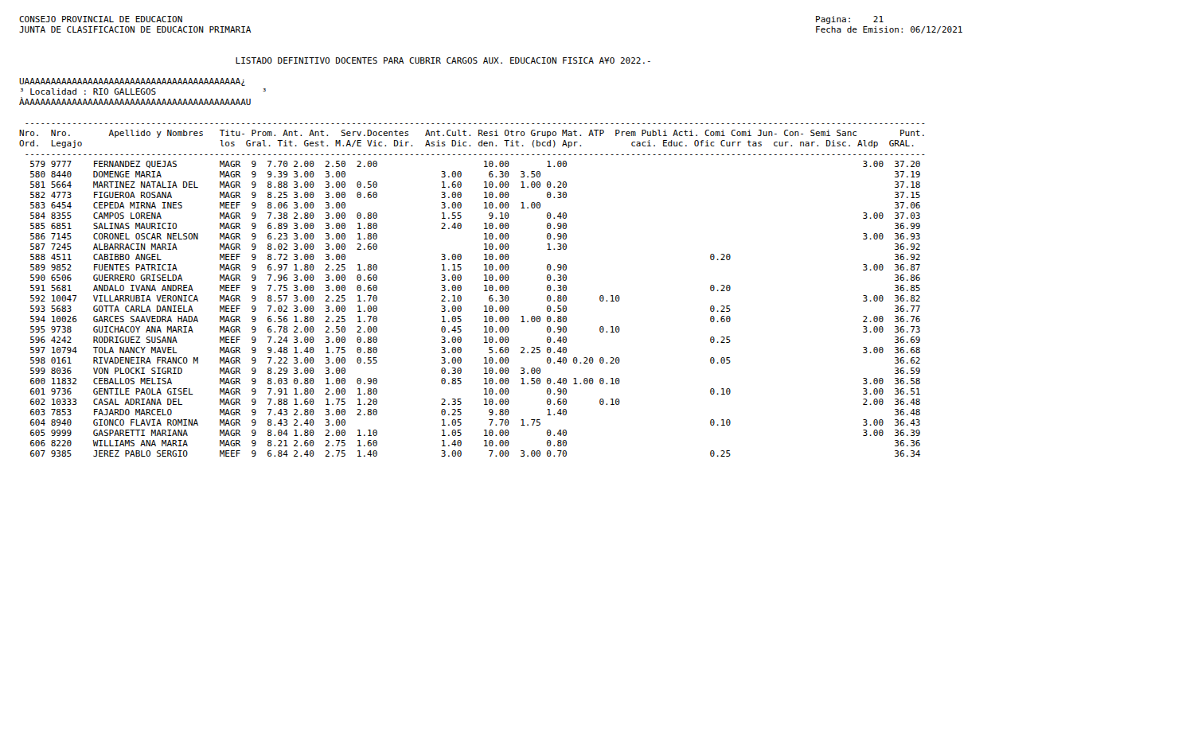CONSEJO PROVINCIAL DE EDUCACION                                                                                                                        Pagina:    21
JUNTA DE CLASIFICACION DE EDUCACION PRIMARIA                                                                                                           Fecha de Emision: 06/12/2021


                                         LISTADO DEFINITIVO DOCENTES PARA CUBRIR CARGOS AUX. EDUCACION FISICA A¥O 2022.-

​UAAAAAAAAAAAAAAAAAAAAAAAAAAAAAAAAAAAAAAAAA¿
³ Localidad : RIO GALLEGOS                    ³
ÀAAAAAAAAAAAAAAAAAAAAAAAAAAAAAAAAAAAAAAAAAAU

 ---------------------------------------------------------------------------------------------------------------------------------------------------------------------------
Nro.  Nro.       Apellido y Nombres   Titu- Prom. Ant. Ant.  Serv.Docentes   Ant.Cult. Resi Otro Grupo Mat. ATP  Prem Publi Acti. Comi Comi Jun- Con- Semi Sanc        Punt.
Ord.  Legajo                          los  Gral. Tit. Gest. M.A/E Vic. Dir.  Asis Dic. den. Tit. (bcd) Apr.         caci. Educ. Ofic Curr tas  cur. nar. Disc. Aldp  GRAL.
 ---------------------------------------------------------------------------------------------------------------------------------------------------------------------------
  579 9777    FERNANDEZ QUEJAS        MAGR  9  7.70 2.00  2.50  2.00                    10.00       1.00                                                        3.00  37.20
  580 8440    DOMENGE MARIA           MAGR  9  9.39 3.00  3.00                  3.00     6.30  3.50                                                                   37.19
  581 5664    MARTINEZ NATALIA DEL    MAGR  9  8.88 3.00  3.00  0.50            1.60    10.00  1.00 0.20                                                              37.18
  582 4773    FIGUEROA ROSANA         MAGR  9  8.25 3.00  3.00  0.60            3.00    10.00       0.30                                                              37.15
  583 6454    CEPEDA MIRNA INES       MEEF  9  8.06 3.00  3.00                  3.00    10.00  1.00                                                                   37.06
  584 8355    CAMPOS LORENA           MAGR  9  7.38 2.80  3.00  0.80            1.55     9.10       0.40                                                        3.00  37.03
  585 6851    SALINAS MAURICIO        MAGR  9  6.89 3.00  3.00  1.80            2.40    10.00       0.90                                                              36.99
  586 7145    CORONEL OSCAR NELSON    MAGR  9  6.23 3.00  3.00  1.80                    10.00       0.90                                                        3.00  36.93
  587 7245    ALBARRACIN MARIA        MAGR  9  8.02 3.00  3.00  2.60                    10.00       1.30                                                              36.92
  588 4511    CABIBBO ANGEL           MEEF  9  8.72 3.00  3.00                  3.00    10.00                                      0.20                               36.92
  589 9852    FUENTES PATRICIA        MAGR  9  6.97 1.80  2.25  1.80            1.15    10.00       0.90                                                        3.00  36.87
  590 6506    GUERRERO GRISELDA       MAGR  9  7.96 3.00  3.00  0.60            3.00    10.00       0.30                                                              36.86
  591 5681    ANDALO IVANA ANDREA     MEEF  9  7.75 3.00  3.00  0.60            3.00    10.00       0.30                           0.20                               36.85
  592 10047   VILLARRUBIA VERONICA    MAGR  9  8.57 3.00  2.25  1.70            2.10     6.30       0.80      0.10                                              3.00  36.82
  593 5683    GOTTA CARLA DANIELA     MEEF  9  7.02 3.00  3.00  1.00            3.00    10.00       0.50                           0.25                               36.77
  594 10026   GARCES SAAVEDRA HADA    MAGR  9  6.56 1.80  2.25  1.70            1.05    10.00  1.00 0.80                           0.60                         2.00  36.76
  595 9738    GUICHACOY ANA MARIA     MAGR  9  6.78 2.00  2.50  2.00            0.45    10.00       0.90      0.10                                              3.00  36.73
  596 4242    RODRIGUEZ SUSANA        MEEF  9  7.24 3.00  3.00  0.80            3.00    10.00       0.40                           0.25                               36.69
  597 10794   TOLA NANCY MAVEL        MAGR  9  9.48 1.40  1.75  0.80            3.00     5.60  2.25 0.40                                                        3.00  36.68
  598 0161    RIVADENEIRA FRANCO M    MAGR  9  7.22 3.00  3.00  0.55            3.00    10.00       0.40 0.20 0.20                 0.05                               36.62
  599 8036    VON PLOCKI SIGRID       MAGR  9  8.29 3.00  3.00                  0.30    10.00  3.00                                                                   36.59
  600 11832   CEBALLOS MELISA         MAGR  9  8.03 0.80  1.00  0.90            0.85    10.00  1.50 0.40 1.00 0.10                                              3.00  36.58
  601 9736    GENTILE PAOLA GISEL     MAGR  9  7.91 1.80  2.00  1.80                    10.00       0.90                           0.10                         3.00  36.51
  602 10333   CASAL ADRIANA DEL       MAGR  9  7.88 1.60  1.75  1.20            2.35    10.00       0.60      0.10                                              2.00  36.48
  603 7853    FAJARDO MARCELO         MAGR  9  7.43 2.80  3.00  2.80            0.25     9.80       1.40                                                              36.48
  604 8940    GIONCO FLAVIA ROMINA    MAGR  9  8.43 2.40  3.00                  1.05     7.70  1.75                                0.10                         3.00  36.43
  605 9999    GASPARETTI MARIANA      MAGR  9  8.04 1.80  2.00  1.10            1.05    10.00       0.40                                                        3.00  36.39
  606 8220    WILLIAMS ANA MARIA      MAGR  9  8.21 2.60  2.75  1.60            1.40    10.00       0.80                                                              36.36
  607 9385    JEREZ PABLO SERGIO      MEEF  9  6.84 2.40  2.75  1.40            3.00     7.00  3.00 0.70                           0.25                               36.34